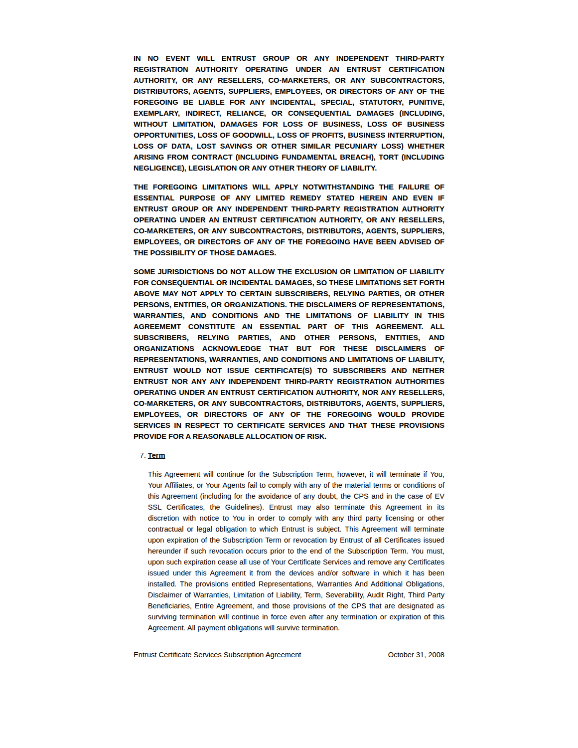In no event will Entrust Group or any independent third-party registration authority operating under an Entrust certification authority, or any resellers, co-marketers, or any subcontractors, distributors, agents, suppliers, employees, or directors of any of the foregoing be liable for any incidental, special, statutory, punitive, exemplary, indirect, reliance, or consequential damages (including, without limitation, damages for loss of business, loss of business opportunities, loss of goodwill, loss of profits, business interruption, loss of data, lost savings or other similar pecuniary loss) whether arising from contract (including fundamental breach), tort (including negligence), legislation or any other theory of liability.
The foregoing limitations will apply notwithstanding the failure of essential purpose of any limited remedy stated herein and even if Entrust Group or any independent third-party registration authority operating under an Entrust certification authority, or any resellers, co-marketers, or any subcontractors, distributors, agents, suppliers, employees, or directors of any of the foregoing have been advised of the possibility of those damages.
Some jurisdictions do not allow the exclusion or limitation of liability for consequential or incidental damages, so these limitations set forth above may not apply to certain subscribers, relying parties, or other persons, entities, or organizations. The disclaimers of representations, warranties, and conditions and the limitations of liability in this agreememt constitute an essential part of this agreement. All subscribers, relying parties, and other persons, entities, and organizations acknowledge that but for these disclaimers of representations, warranties, and conditions and limitations of liability, Entrust would not issue certificate(s) to subscribers and neither Entrust nor any any independent third-party registration authorities operating under an Entrust certification authority, nor any resellers, co-marketers, or any subcontractors, distributors, agents, suppliers, employees, or directors of any of the foregoing would provide services in respect to certificate services and that these provisions provide for a reasonable allocation of risk.
Term
This Agreement will continue for the Subscription Term, however, it will terminate if You, Your Affiliates, or Your Agents fail to comply with any of the material terms or conditions of this Agreement (including for the avoidance of any doubt, the CPS and in the case of EV SSL Certificates, the Guidelines). Entrust may also terminate this Agreement in its discretion with notice to You in order to comply with any third party licensing or other contractual or legal obligation to which Entrust is subject. This Agreement will terminate upon expiration of the Subscription Term or revocation by Entrust of all Certificates issued hereunder if such revocation occurs prior to the end of the Subscription Term. You must, upon such expiration cease all use of Your Certificate Services and remove any Certificates issued under this Agreement it from the devices and/or software in which it has been installed. The provisions entitled Representations, Warranties And Additional Obligations, Disclaimer of Warranties, Limitation of Liability, Term, Severability, Audit Right, Third Party Beneficiaries, Entire Agreement, and those provisions of the CPS that are designated as surviving termination will continue in force even after any termination or expiration of this Agreement. All payment obligations will survive termination.
Entrust Certificate Services Subscription Agreement October 31, 2008